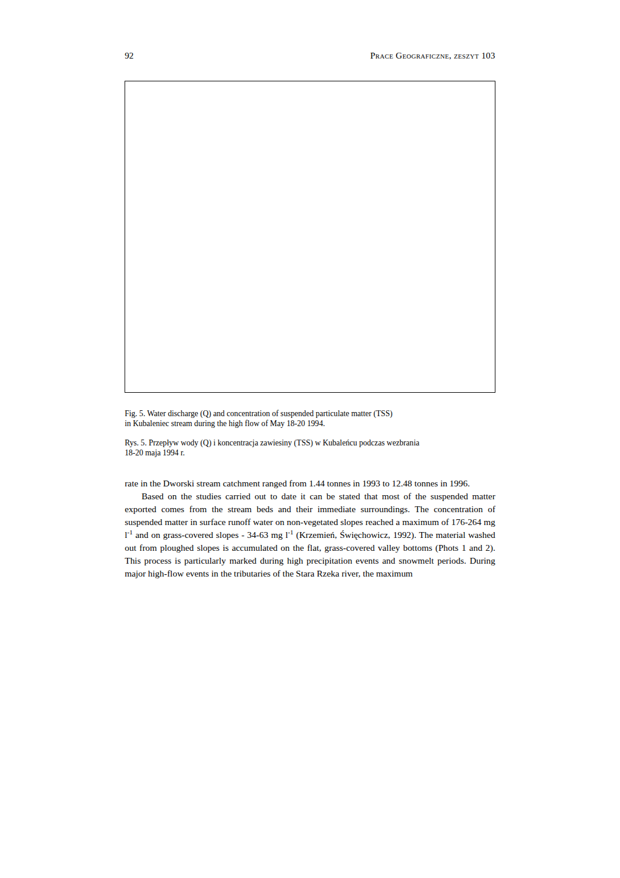92 Prace Geograficzne, zeszyt 103
Fig. 5. Water discharge (Q) and concentration of suspended particulate matter (TSS)
in Kubaleniec stream during the high flow of May 18-20 1994.
Rys. 5. Przepływ wody (Q) i koncentracja zawiesiny (TSS) w Kubaleńcu podczas wezbrania
18-20 maja 1994 r.
rate in the Dworski stream catchment ranged from 1.44 tonnes in 1993 to 12.48 tonnes in 1996.
Based on the studies carried out to date it can be stated that most of the suspended matter exported comes from the stream beds and their immediate surroundings. The concentration of suspended matter in surface runoff water on non-vegetated slopes reached a maximum of 176-264 mg l-1 and on grass-covered slopes - 34-63 mg l-1 (Krzemień, Święchowicz, 1992). The material washed out from ploughed slopes is accumulated on the flat, grass-covered valley bottoms (Phots 1 and 2). This process is particularly marked during high precipitation events and snowmelt periods. During major high-flow events in the tributaries of the Stara Rzeka river, the maximum